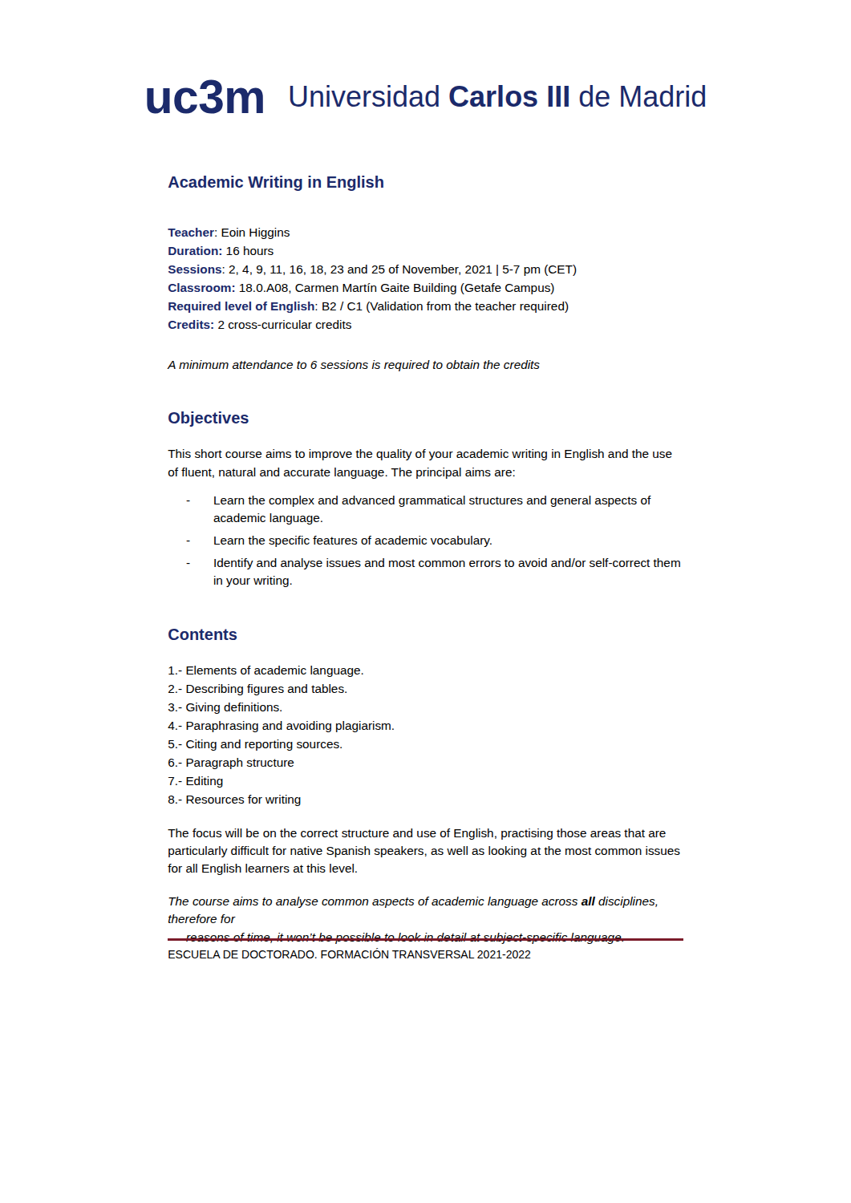uc3m Universidad Carlos III de Madrid
Academic Writing in English
Teacher: Eoin Higgins
Duration: 16 hours
Sessions: 2, 4, 9, 11, 16, 18, 23 and 25 of November, 2021 | 5-7 pm (CET)
Classroom: 18.0.A08, Carmen Martín Gaite Building (Getafe Campus)
Required level of English: B2 / C1 (Validation from the teacher required)
Credits: 2 cross-curricular credits
A minimum attendance to 6 sessions is required to obtain the credits
Objectives
This short course aims to improve the quality of your academic writing in English and the use of fluent, natural and accurate language. The principal aims are:
Learn the complex and advanced grammatical structures and general aspects of academic language.
Learn the specific features of academic vocabulary.
Identify and analyse issues and most common errors to avoid and/or self-correct them in your writing.
Contents
1.- Elements of academic language.
2.- Describing figures and tables.
3.- Giving definitions.
4.- Paraphrasing and avoiding plagiarism.
5.- Citing and reporting sources.
6.- Paragraph structure
7.- Editing
8.- Resources for writing
The focus will be on the correct structure and use of English, practising those areas that are particularly difficult for native Spanish speakers, as well as looking at the most common issues for all English learners at this level.
The course aims to analyse common aspects of academic language across all disciplines, therefore for reasons of time, it won’t be possible to look in detail at subject-specific language.
ESCUELA DE DOCTORADO. FORMACIÓN TRANSVERSAL 2021-2022